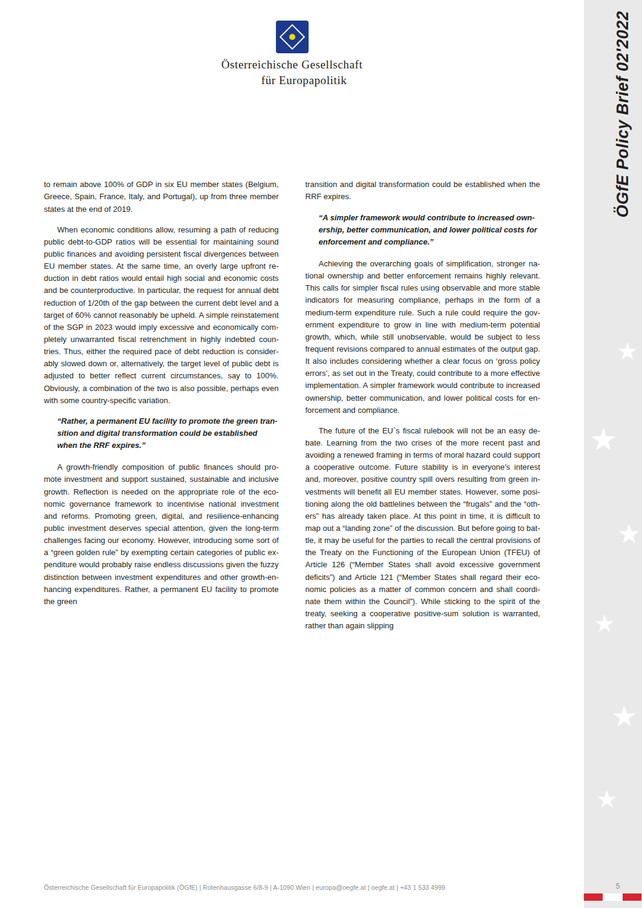ÖGfE Policy Brief 02'2022
★
★
★
★
★
★
Österreichische Gesellschaft für Europapolitik
to remain above 100% of GDP in six EU member states (Belgium, Greece, Spain, France, Italy, and Portugal), up from three member states at the end of 2019.
When economic conditions allow, resuming a path of reducing public debt-to-GDP ratios will be essential for maintaining sound public finances and avoiding persistent fiscal divergences between EU member states. At the same time, an overly large upfront reduction in debt ratios would entail high social and economic costs and be counterproductive. In particular, the request for annual debt reduction of 1/20th of the gap between the current debt level and a target of 60% cannot reasonably be upheld. A simple reinstatement of the SGP in 2023 would imply excessive and economically completely unwarranted fiscal retrenchment in highly indebted countries. Thus, either the required pace of debt reduction is considerably slowed down or, alternatively, the target level of public debt is adjusted to better reflect current circumstances, say to 100%. Obviously, a combination of the two is also possible, perhaps even with some country-specific variation.
“Rather, a permanent EU facility to promote the green transition and digital transformation could be established when the RRF expires.”
A growth-friendly composition of public finances should promote investment and support sustained, sustainable and inclusive growth. Reflection is needed on the appropriate role of the economic governance framework to incentivise national investment and reforms. Promoting green, digital, and resilience-enhancing public investment deserves special attention, given the long-term challenges facing our economy. However, introducing some sort of a “green golden rule” by exempting certain categories of public expenditure would probably raise endless discussions given the fuzzy distinction between investment expenditures and other growth-enhancing expenditures. Rather, a permanent EU facility to promote the green
transition and digital transformation could be established when the RRF expires.
“A simpler framework would contribute to increased ownership, better communication, and lower political costs for enforcement and compliance.”
Achieving the overarching goals of simplification, stronger national ownership and better enforcement remains highly relevant. This calls for simpler fiscal rules using observable and more stable indicators for measuring compliance, perhaps in the form of a medium-term expenditure rule. Such a rule could require the government expenditure to grow in line with medium-term potential growth, which, while still unobservable, would be subject to less frequent revisions compared to annual estimates of the output gap. It also includes considering whether a clear focus on ‘gross policy errors’, as set out in the Treaty, could contribute to a more effective implementation. A simpler framework would contribute to increased ownership, better communication, and lower political costs for enforcement and compliance.
The future of the EU`s fiscal rulebook will not be an easy debate. Learning from the two crises of the more recent past and avoiding a renewed framing in terms of moral hazard could support a cooperative outcome. Future stability is in everyone’s interest and, moreover, positive country spill overs resulting from green investments will benefit all EU member states. However, some positioning along the old battlelines between the “frugals” and the “others” has already taken place. At this point in time, it is difficult to map out a “landing zone” of the discussion. But before going to battle, it may be useful for the parties to recall the central provisions of the Treaty on the Functioning of the European Union (TFEU) of Article 126 (“Member States shall avoid excessive government deficits”) and Article 121 (“Member States shall regard their economic policies as a matter of common concern and shall coordinate them within the Council”). While sticking to the spirit of the treaty, seeking a cooperative positive-sum solution is warranted, rather than again slipping
Österreichische Gesellschaft für Europapolitik (ÖGfE) | Rotenhausgasse 6/8-9 | A-1090 Wien | europa@oegfe.at | oegfe.at | +43 1 533 4999 5